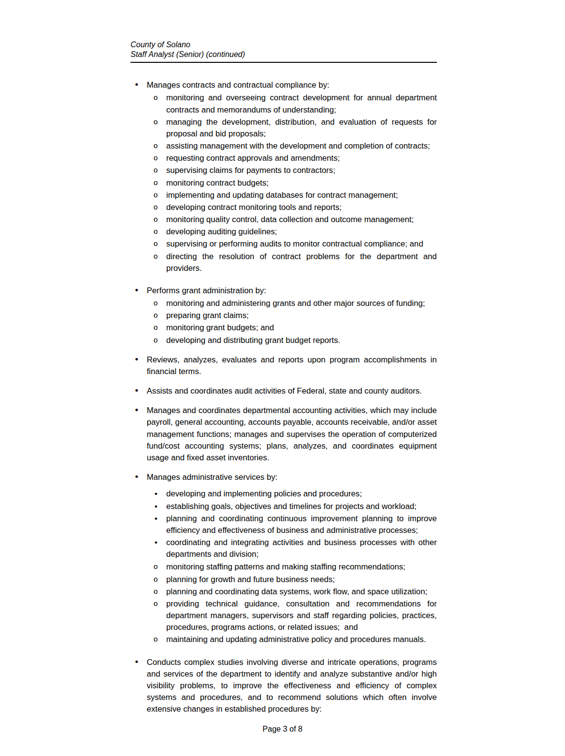County of Solano
Staff Analyst (Senior) (continued)
Manages contracts and contractual compliance by:
monitoring and overseeing contract development for annual department contracts and memorandums of understanding;
managing the development, distribution, and evaluation of requests for proposal and bid proposals;
assisting management with the development and completion of contracts;
requesting contract approvals and amendments;
supervising claims for payments to contractors;
monitoring contract budgets;
implementing and updating databases for contract management;
developing contract monitoring tools and reports;
monitoring quality control, data collection and outcome management;
developing auditing guidelines;
supervising or performing audits to monitor contractual compliance; and
directing the resolution of contract problems for the department and providers.
Performs grant administration by:
monitoring and administering grants and other major sources of funding;
preparing grant claims;
monitoring grant budgets; and
developing and distributing grant budget reports.
Reviews, analyzes, evaluates and reports upon program accomplishments in financial terms.
Assists and coordinates audit activities of Federal, state and county auditors.
Manages and coordinates departmental accounting activities, which may include payroll, general accounting, accounts payable, accounts receivable, and/or asset management functions; manages and supervises the operation of computerized fund/cost accounting systems; plans, analyzes, and coordinates equipment usage and fixed asset inventories.
Manages administrative services by:
developing and implementing policies and procedures;
establishing goals, objectives and timelines for projects and workload;
planning and coordinating continuous improvement planning to improve efficiency and effectiveness of business and administrative processes;
coordinating and integrating activities and business processes with other departments and division;
monitoring staffing patterns and making staffing recommendations;
planning for growth and future business needs;
planning and coordinating data systems, work flow, and space utilization;
providing technical guidance, consultation and recommendations for department managers, supervisors and staff regarding policies, practices, procedures, programs actions, or related issues; and
maintaining and updating administrative policy and procedures manuals.
Conducts complex studies involving diverse and intricate operations, programs and services of the department to identify and analyze substantive and/or high visibility problems, to improve the effectiveness and efficiency of complex systems and procedures, and to recommend solutions which often involve extensive changes in established procedures by:
Page 3 of 8